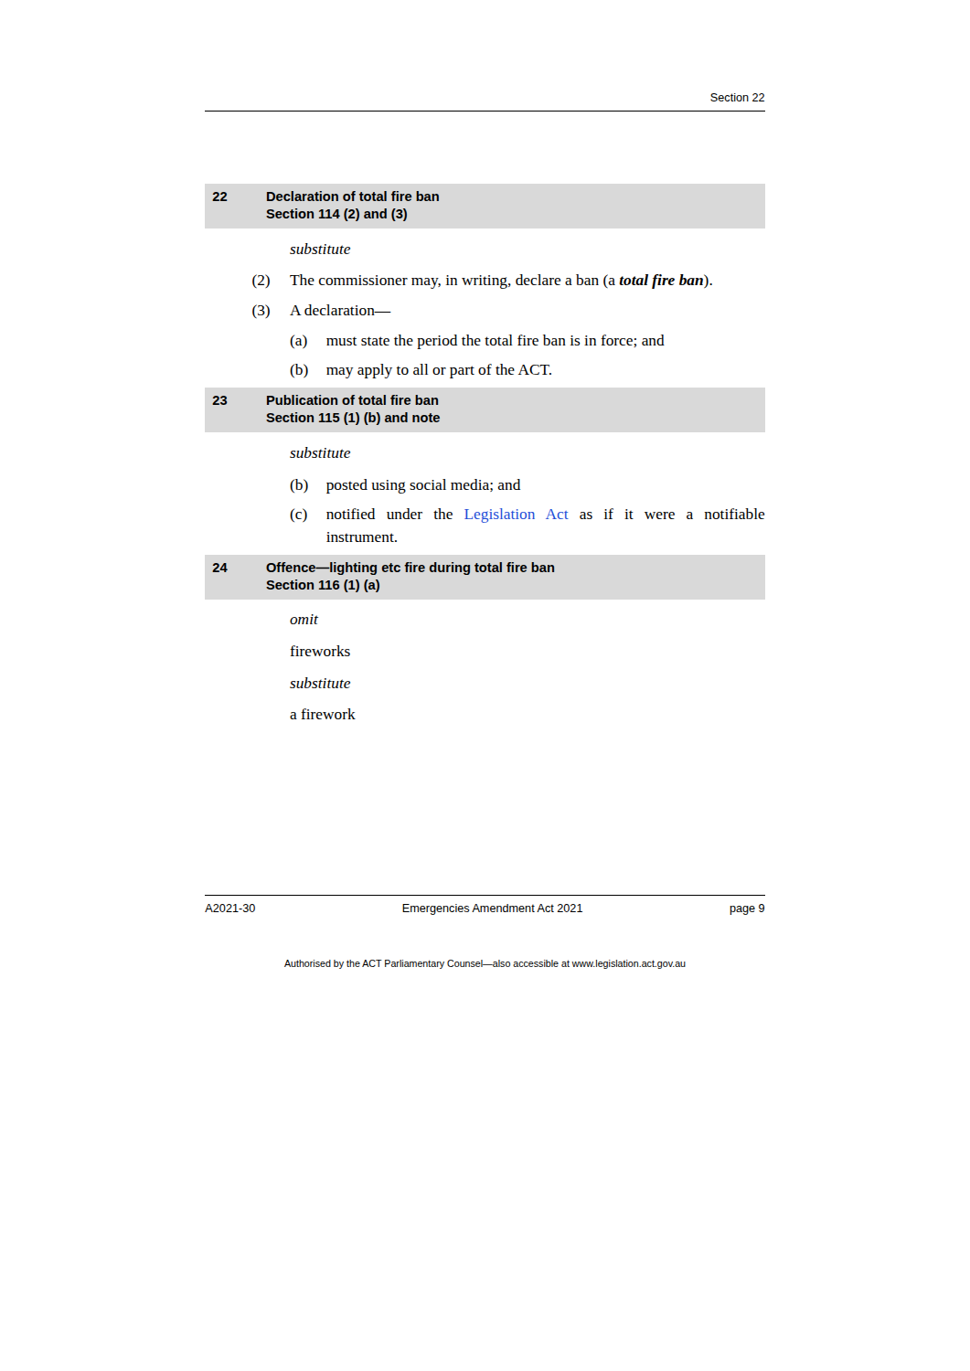Section 22
22 Declaration of total fire ban
Section 114 (2) and (3)
substitute
(2) The commissioner may, in writing, declare a ban (a total fire ban).
(3) A declaration—
(a) must state the period the total fire ban is in force; and
(b) may apply to all or part of the ACT.
23 Publication of total fire ban
Section 115 (1) (b) and note
substitute
(b) posted using social media; and
(c) notified under the Legislation Act as if it were a notifiable instrument.
24 Offence—lighting etc fire during total fire ban
Section 116 (1) (a)
omit
fireworks
substitute
a firework
A2021-30 Emergencies Amendment Act 2021 page 9
Authorised by the ACT Parliamentary Counsel—also accessible at www.legislation.act.gov.au